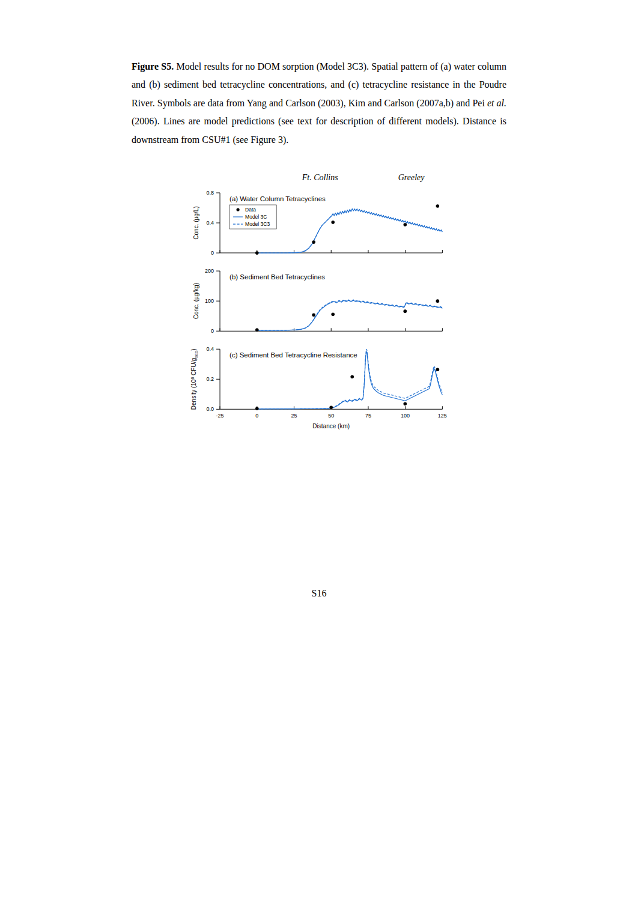Figure S5. Model results for no DOM sorption (Model 3C3). Spatial pattern of (a) water column and (b) sediment bed tetracycline concentrations, and (c) tetracycline resistance in the Poudre River. Symbols are data from Yang and Carlson (2003), Kim and Carlson (2007a,b) and Pei et al. (2006). Lines are model predictions (see text for description of different models). Distance is downstream from CSU#1 (see Figure 3).
Ft. Collins Greeley
Figure S5 panels 0 0.4 0.8 Conc. (µg/L) (a) Water Column Tetracyclines Data Model 3C Model 3C3 0 100 200 Conc. (µg/kg) (b) Sediment Bed Tetracyclines 0.0 0.2 0.4 -25 0 25 50 75 100 125 Density (106 CFU/gSED) Distance (km) (c) Sediment Bed Tetracycline Resistance
S16